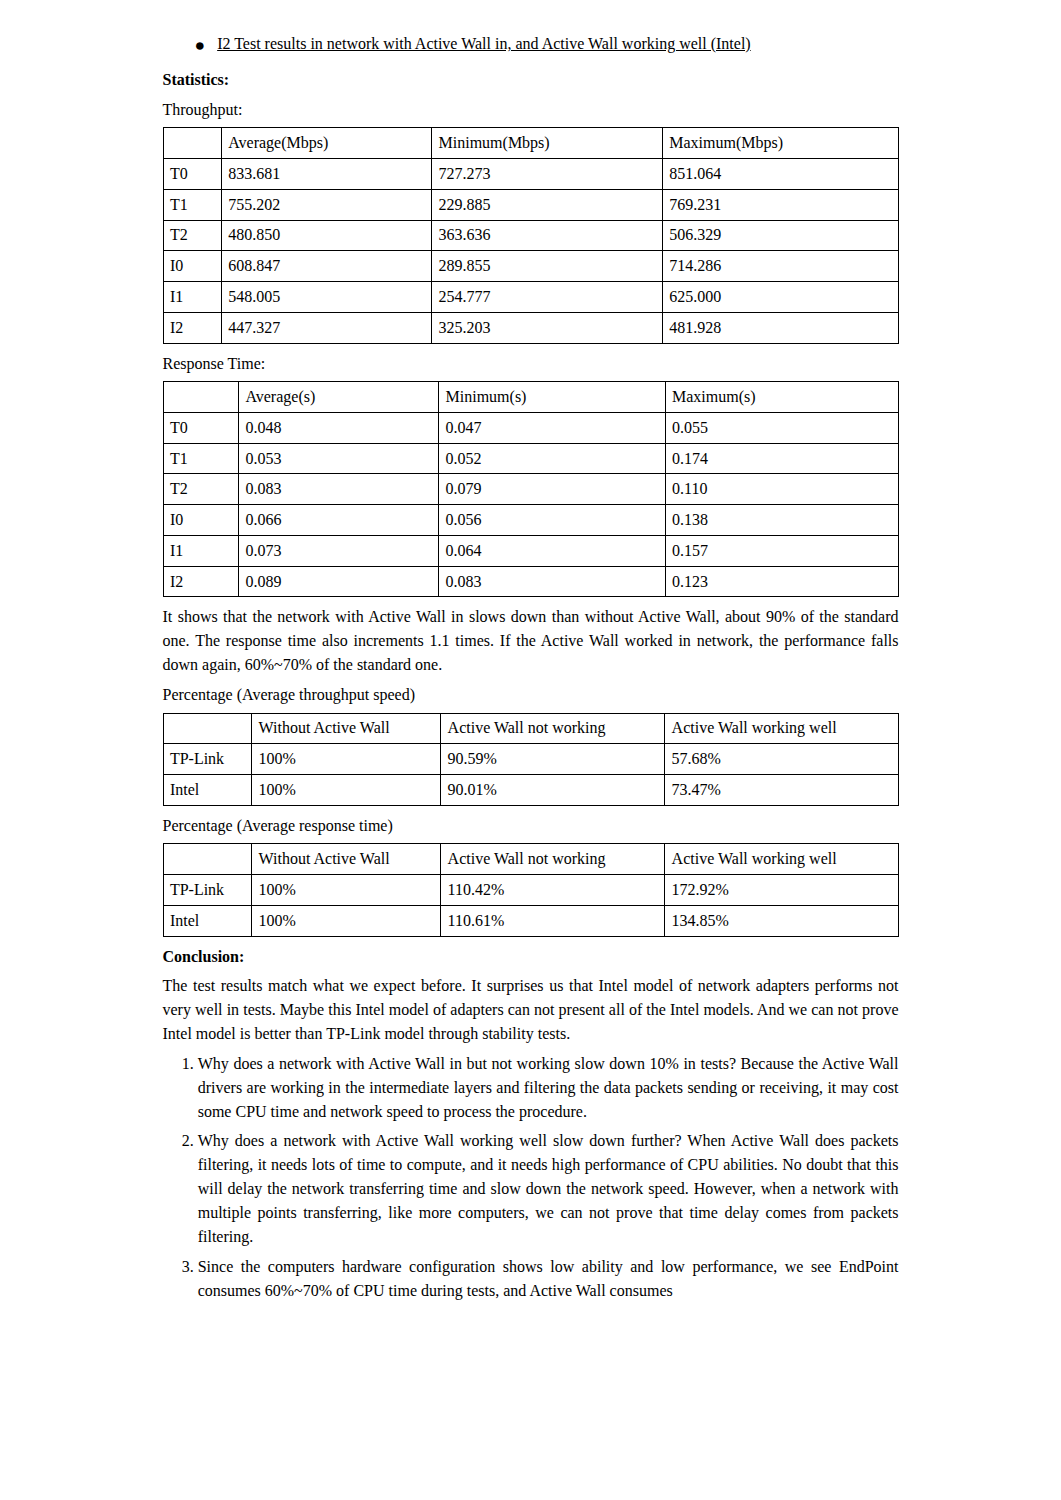● I2 Test results in network with Active Wall in, and Active Wall working well (Intel)
Statistics:
Throughput:
| | Average(Mbps) | Minimum(Mbps) | Maximum(Mbps) |
| T0 | 833.681 | 727.273 | 851.064 |
| T1 | 755.202 | 229.885 | 769.231 |
| T2 | 480.850 | 363.636 | 506.329 |
| I0 | 608.847 | 289.855 | 714.286 |
| I1 | 548.005 | 254.777 | 625.000 |
| I2 | 447.327 | 325.203 | 481.928 |
Response Time:
| | Average(s) | Minimum(s) | Maximum(s) |
| T0 | 0.048 | 0.047 | 0.055 |
| T1 | 0.053 | 0.052 | 0.174 |
| T2 | 0.083 | 0.079 | 0.110 |
| I0 | 0.066 | 0.056 | 0.138 |
| I1 | 0.073 | 0.064 | 0.157 |
| I2 | 0.089 | 0.083 | 0.123 |
It shows that the network with Active Wall in slows down than without Active Wall, about 90% of the standard one. The response time also increments 1.1 times. If the Active Wall worked in network, the performance falls down again, 60%~70% of the standard one.
Percentage (Average throughput speed)
| | Without Active Wall | Active Wall not working | Active Wall working well |
| TP-Link | 100% | 90.59% | 57.68% |
| Intel | 100% | 90.01% | 73.47% |
Percentage (Average response time)
| | Without Active Wall | Active Wall not working | Active Wall working well |
| TP-Link | 100% | 110.42% | 172.92% |
| Intel | 100% | 110.61% | 134.85% |
Conclusion:
The test results match what we expect before. It surprises us that Intel model of network adapters performs not very well in tests. Maybe this Intel model of adapters can not present all of the Intel models. And we can not prove Intel model is better than TP-Link model through stability tests.
Why does a network with Active Wall in but not working slow down 10% in tests? Because the Active Wall drivers are working in the intermediate layers and filtering the data packets sending or receiving, it may cost some CPU time and network speed to process the procedure.
Why does a network with Active Wall working well slow down further? When Active Wall does packets filtering, it needs lots of time to compute, and it needs high performance of CPU abilities. No doubt that this will delay the network transferring time and slow down the network speed. However, when a network with multiple points transferring, like more computers, we can not prove that time delay comes from packets filtering.
Since the computers hardware configuration shows low ability and low performance, we see EndPoint consumes 60%~70% of CPU time during tests, and Active Wall consumes